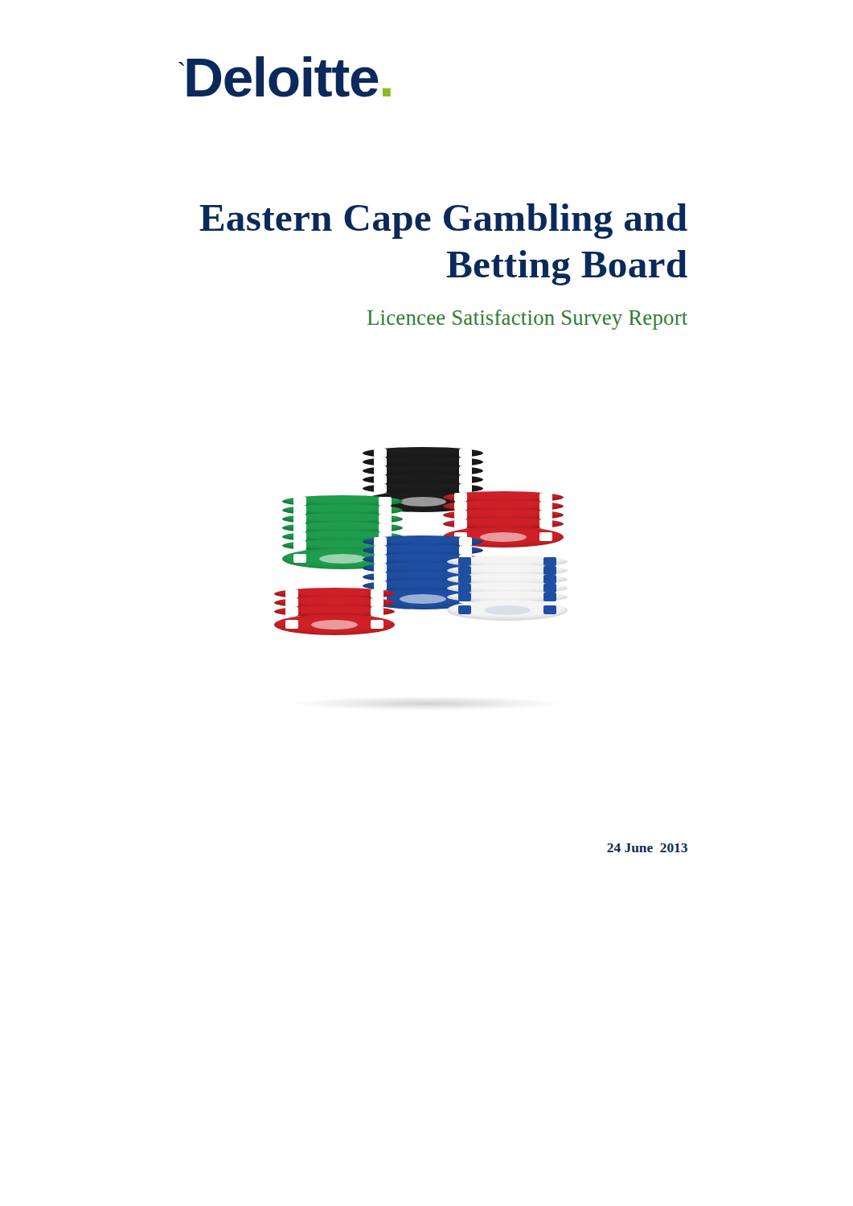`Deloitte.
Eastern Cape Gambling and
Betting Board
Licencee Satisfaction Survey Report
24 June 2013